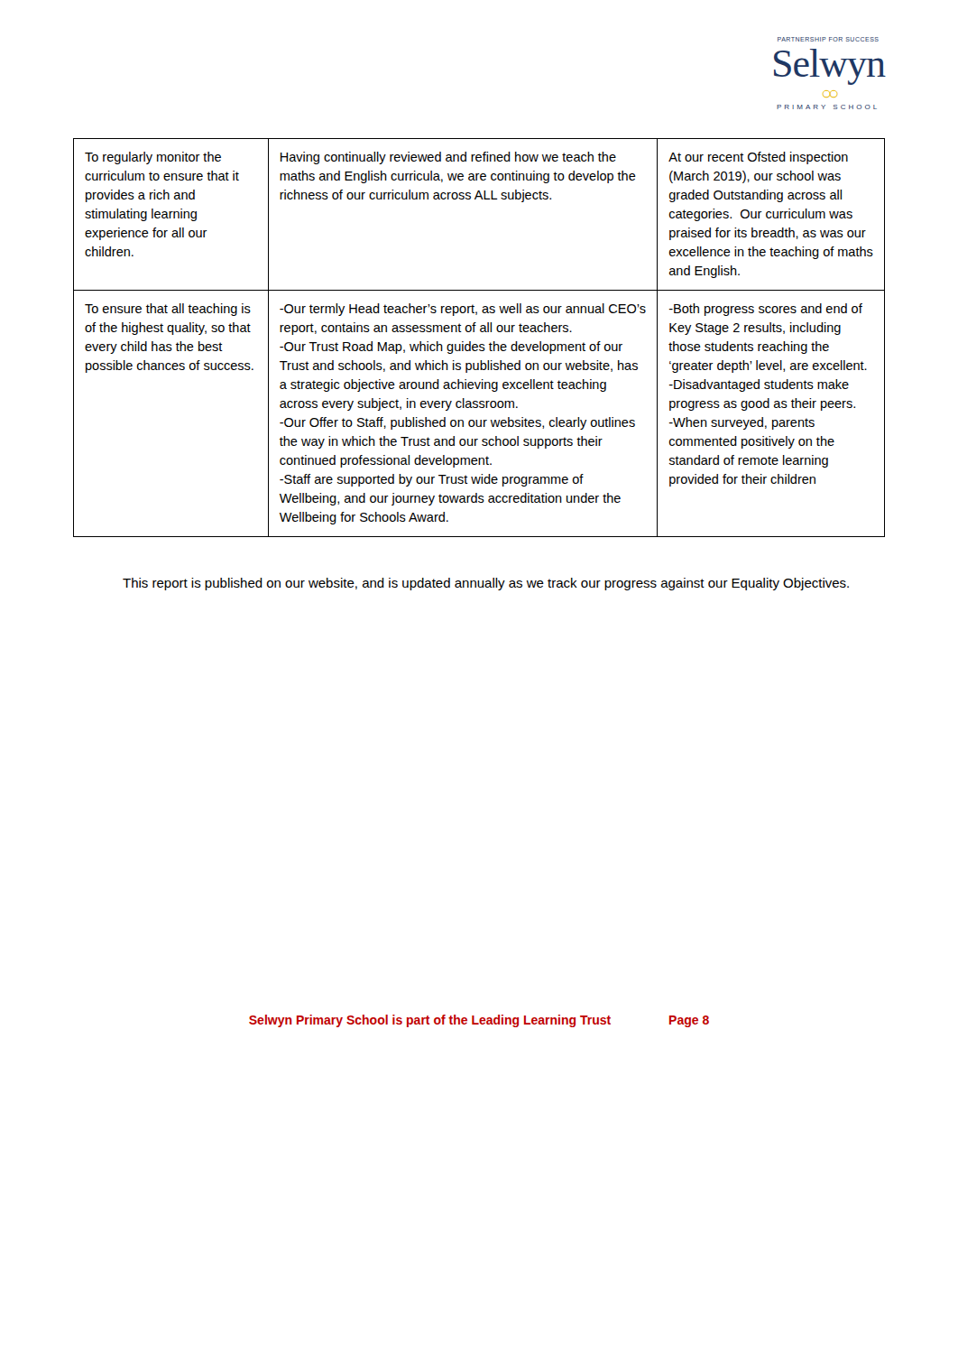PARTNERSHIP FOR SUCCESS
Selwyn
○○
PRIMARY SCHOOL
| To regularly monitor the curriculum to ensure that it provides a rich and stimulating learning experience for all our children. | Having continually reviewed and refined how we teach the maths and English curricula, we are continuing to develop the richness of our curriculum across ALL subjects. | At our recent Ofsted inspection (March 2019), our school was graded Outstanding across all categories. Our curriculum was praised for its breadth, as was our excellence in the teaching of maths and English. |
| To ensure that all teaching is of the highest quality, so that every child has the best possible chances of success. | -Our termly Head teacher’s report, as well as our annual CEO’s report, contains an assessment of all our teachers. -Our Trust Road Map, which guides the development of our Trust and schools, and which is published on our website, has a strategic objective around achieving excellent teaching across every subject, in every classroom. -Our Offer to Staff, published on our websites, clearly outlines the way in which the Trust and our school supports their continued professional development. -Staff are supported by our Trust wide programme of Wellbeing, and our journey towards accreditation under the Wellbeing for Schools Award. | -Both progress scores and end of Key Stage 2 results, including those students reaching the ‘greater depth’ level, are excellent. -Disadvantaged students make progress as good as their peers. -When surveyed, parents commented positively on the standard of remote learning provided for their children |
This report is published on our website, and is updated annually as we track our progress against our Equality Objectives.
Selwyn Primary School is part of the Leading Learning Trust Page 8